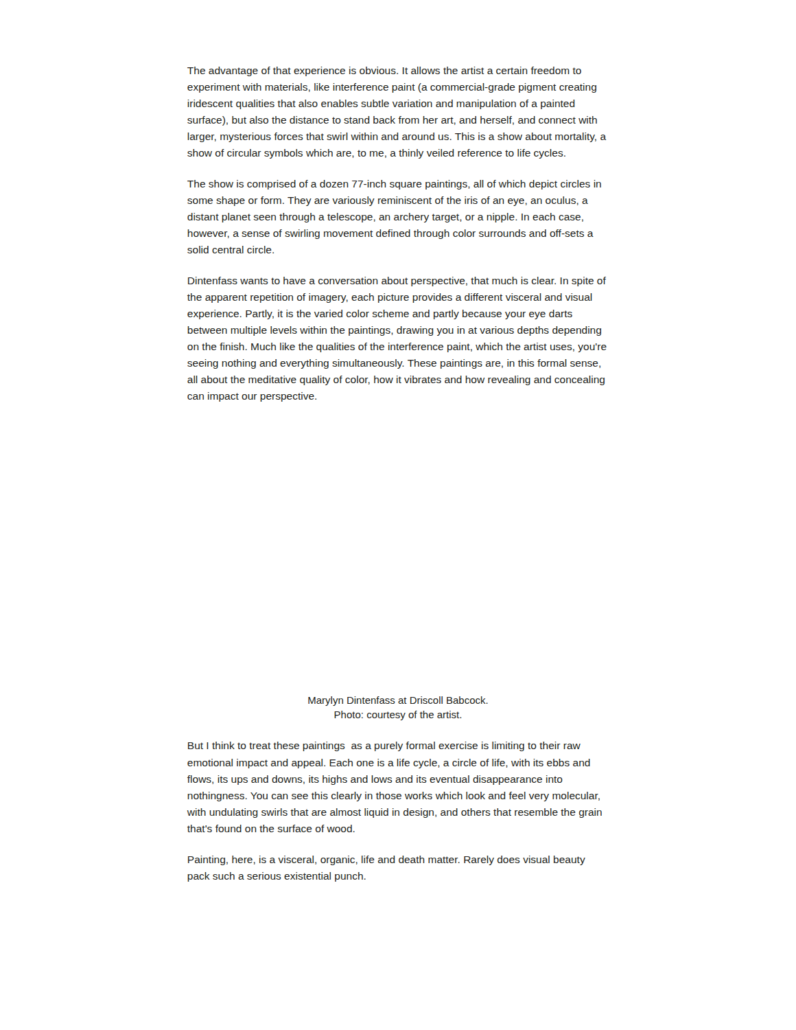The advantage of that experience is obvious. It allows the artist a certain freedom to experiment with materials, like interference paint (a commercial-grade pigment creating iridescent qualities that also enables subtle variation and manipulation of a painted surface), but also the distance to stand back from her art, and herself, and connect with larger, mysterious forces that swirl within and around us. This is a show about mortality, a show of circular symbols which are, to me, a thinly veiled reference to life cycles.
The show is comprised of a dozen 77-inch square paintings, all of which depict circles in some shape or form. They are variously reminiscent of the iris of an eye, an oculus, a distant planet seen through a telescope, an archery target, or a nipple. In each case, however, a sense of swirling movement defined through color surrounds and off-sets a solid central circle.
Dintenfass wants to have a conversation about perspective, that much is clear. In spite of the apparent repetition of imagery, each picture provides a different visceral and visual experience. Partly, it is the varied color scheme and partly because your eye darts between multiple levels within the paintings, drawing you in at various depths depending on the finish. Much like the qualities of the interference paint, which the artist uses, you're seeing nothing and everything simultaneously. These paintings are, in this formal sense, all about the meditative quality of color, how it vibrates and how revealing and concealing can impact our perspective.
Marylyn Dintenfass at Driscoll Babcock.
Photo: courtesy of the artist.
But I think to treat these paintings as a purely formal exercise is limiting to their raw emotional impact and appeal. Each one is a life cycle, a circle of life, with its ebbs and flows, its ups and downs, its highs and lows and its eventual disappearance into nothingness. You can see this clearly in those works which look and feel very molecular, with undulating swirls that are almost liquid in design, and others that resemble the grain that's found on the surface of wood.
Painting, here, is a visceral, organic, life and death matter. Rarely does visual beauty pack such a serious existential punch.